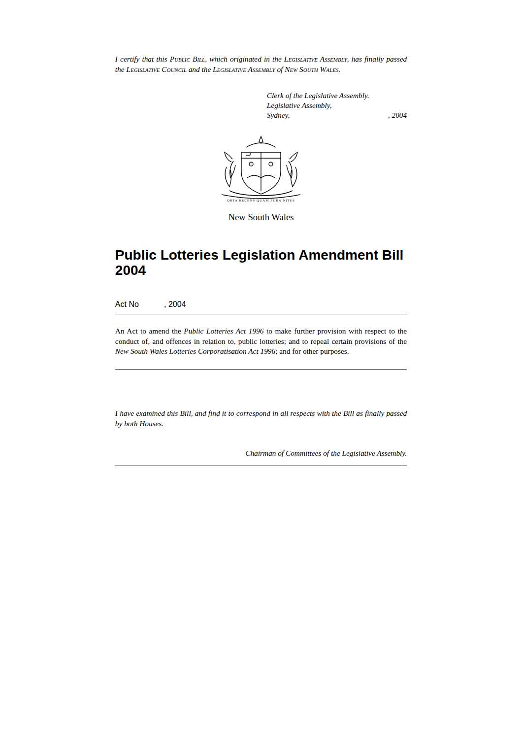I certify that this Public Bill, which originated in the Legislative Assembly, has finally passed the Legislative Council and the Legislative Assembly of New South Wales.
Clerk of the Legislative Assembly.
Legislative Assembly,
Sydney,, 2004
New South Wales
Public Lotteries Legislation Amendment Bill 2004
Act No , 2004
An Act to amend the Public Lotteries Act 1996 to make further provision with respect to the conduct of, and offences in relation to, public lotteries; and to repeal certain provisions of the New South Wales Lotteries Corporatisation Act 1996; and for other purposes.
I have examined this Bill, and find it to correspond in all respects with the Bill as finally passed by both Houses.
Chairman of Committees of the Legislative Assembly.